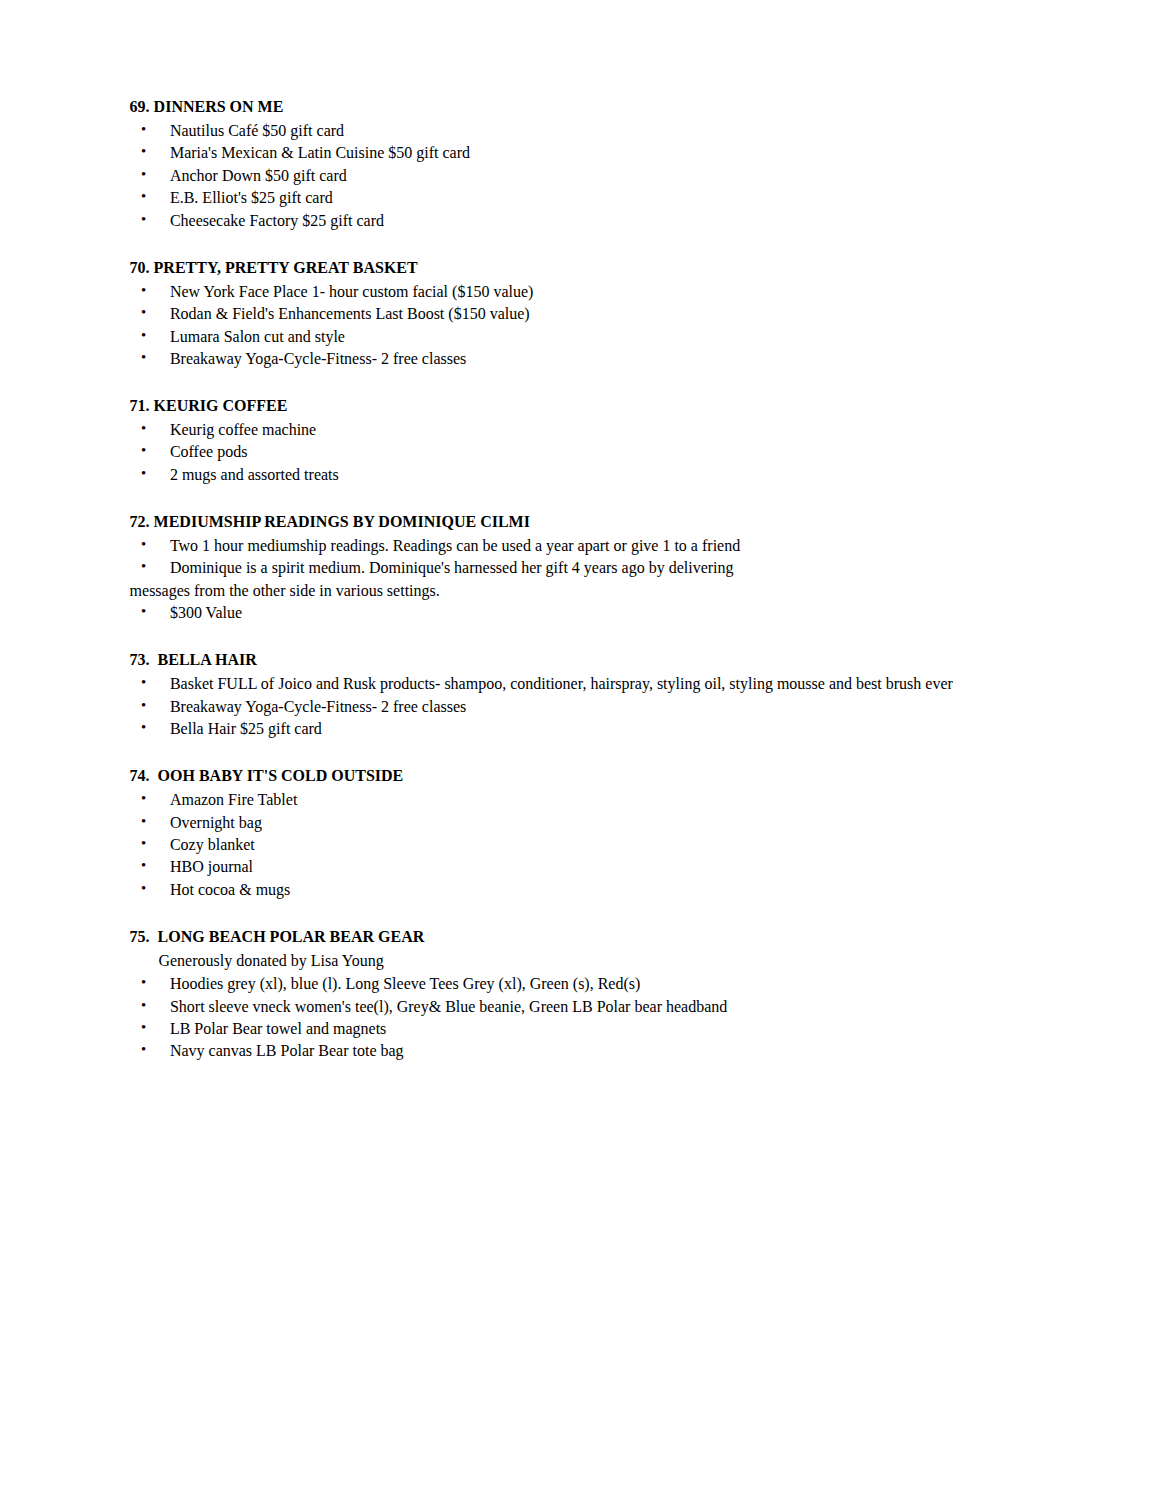69. DINNERS ON ME
Nautilus Café $50 gift card
Maria's Mexican & Latin Cuisine $50 gift card
Anchor Down $50 gift card
E.B. Elliot's $25 gift card
Cheesecake Factory $25 gift card
70. PRETTY, PRETTY GREAT BASKET
New York Face Place 1- hour custom facial ($150 value)
Rodan & Field's Enhancements Last Boost ($150 value)
Lumara Salon cut and style
Breakaway Yoga-Cycle-Fitness- 2 free classes
71. KEURIG COFFEE
Keurig coffee machine
Coffee pods
2 mugs and assorted treats
72. MEDIUMSHIP READINGS BY DOMINIQUE CILMI
Two 1 hour mediumship readings. Readings can be used a year apart or give 1 to a friend
Dominique is a spirit medium. Dominique's harnessed her gift 4 years ago by delivering
messages from the other side in various settings.
$300 Value
73. BELLA HAIR
Basket FULL of Joico and Rusk products- shampoo, conditioner, hairspray, styling oil, styling mousse and best brush ever
Breakaway Yoga-Cycle-Fitness- 2 free classes
Bella Hair $25 gift card
74. OOH BABY IT'S COLD OUTSIDE
Amazon Fire Tablet
Overnight bag
Cozy blanket
HBO journal
Hot cocoa & mugs
75. LONG BEACH POLAR BEAR GEAR
Generously donated by Lisa Young
Hoodies grey (xl), blue (l). Long Sleeve Tees Grey (xl), Green (s), Red(s)
Short sleeve vneck women's tee(l), Grey& Blue beanie, Green LB Polar bear headband
LB Polar Bear towel and magnets
Navy canvas LB Polar Bear tote bag